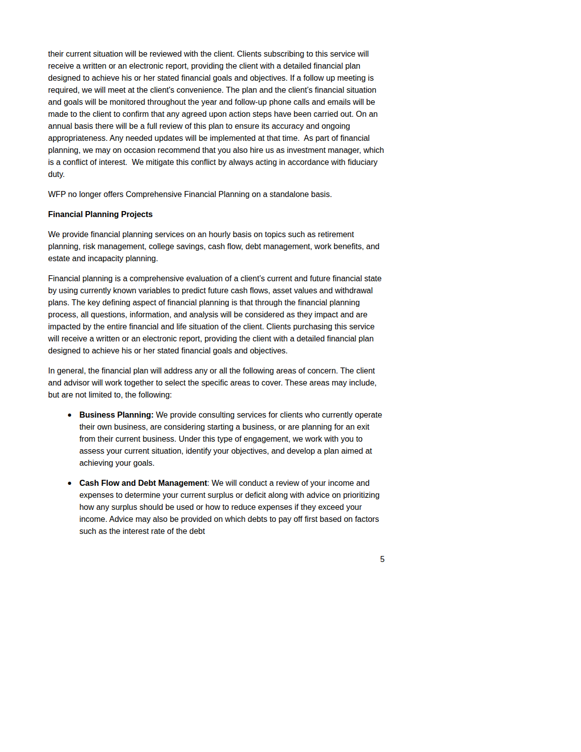their current situation will be reviewed with the client. Clients subscribing to this service will receive a written or an electronic report, providing the client with a detailed financial plan designed to achieve his or her stated financial goals and objectives. If a follow up meeting is required, we will meet at the client's convenience. The plan and the client’s financial situation and goals will be monitored throughout the year and follow-up phone calls and emails will be made to the client to confirm that any agreed upon action steps have been carried out. On an annual basis there will be a full review of this plan to ensure its accuracy and ongoing appropriateness. Any needed updates will be implemented at that time. As part of financial planning, we may on occasion recommend that you also hire us as investment manager, which is a conflict of interest. We mitigate this conflict by always acting in accordance with fiduciary duty.
WFP no longer offers Comprehensive Financial Planning on a standalone basis.
Financial Planning Projects
We provide financial planning services on an hourly basis on topics such as retirement planning, risk management, college savings, cash flow, debt management, work benefits, and estate and incapacity planning.
Financial planning is a comprehensive evaluation of a client’s current and future financial state by using currently known variables to predict future cash flows, asset values and withdrawal plans. The key defining aspect of financial planning is that through the financial planning process, all questions, information, and analysis will be considered as they impact and are impacted by the entire financial and life situation of the client. Clients purchasing this service will receive a written or an electronic report, providing the client with a detailed financial plan designed to achieve his or her stated financial goals and objectives.
In general, the financial plan will address any or all the following areas of concern. The client and advisor will work together to select the specific areas to cover. These areas may include, but are not limited to, the following:
Business Planning: We provide consulting services for clients who currently operate their own business, are considering starting a business, or are planning for an exit from their current business. Under this type of engagement, we work with you to assess your current situation, identify your objectives, and develop a plan aimed at achieving your goals.
Cash Flow and Debt Management: We will conduct a review of your income and expenses to determine your current surplus or deficit along with advice on prioritizing how any surplus should be used or how to reduce expenses if they exceed your income. Advice may also be provided on which debts to pay off first based on factors such as the interest rate of the debt
5